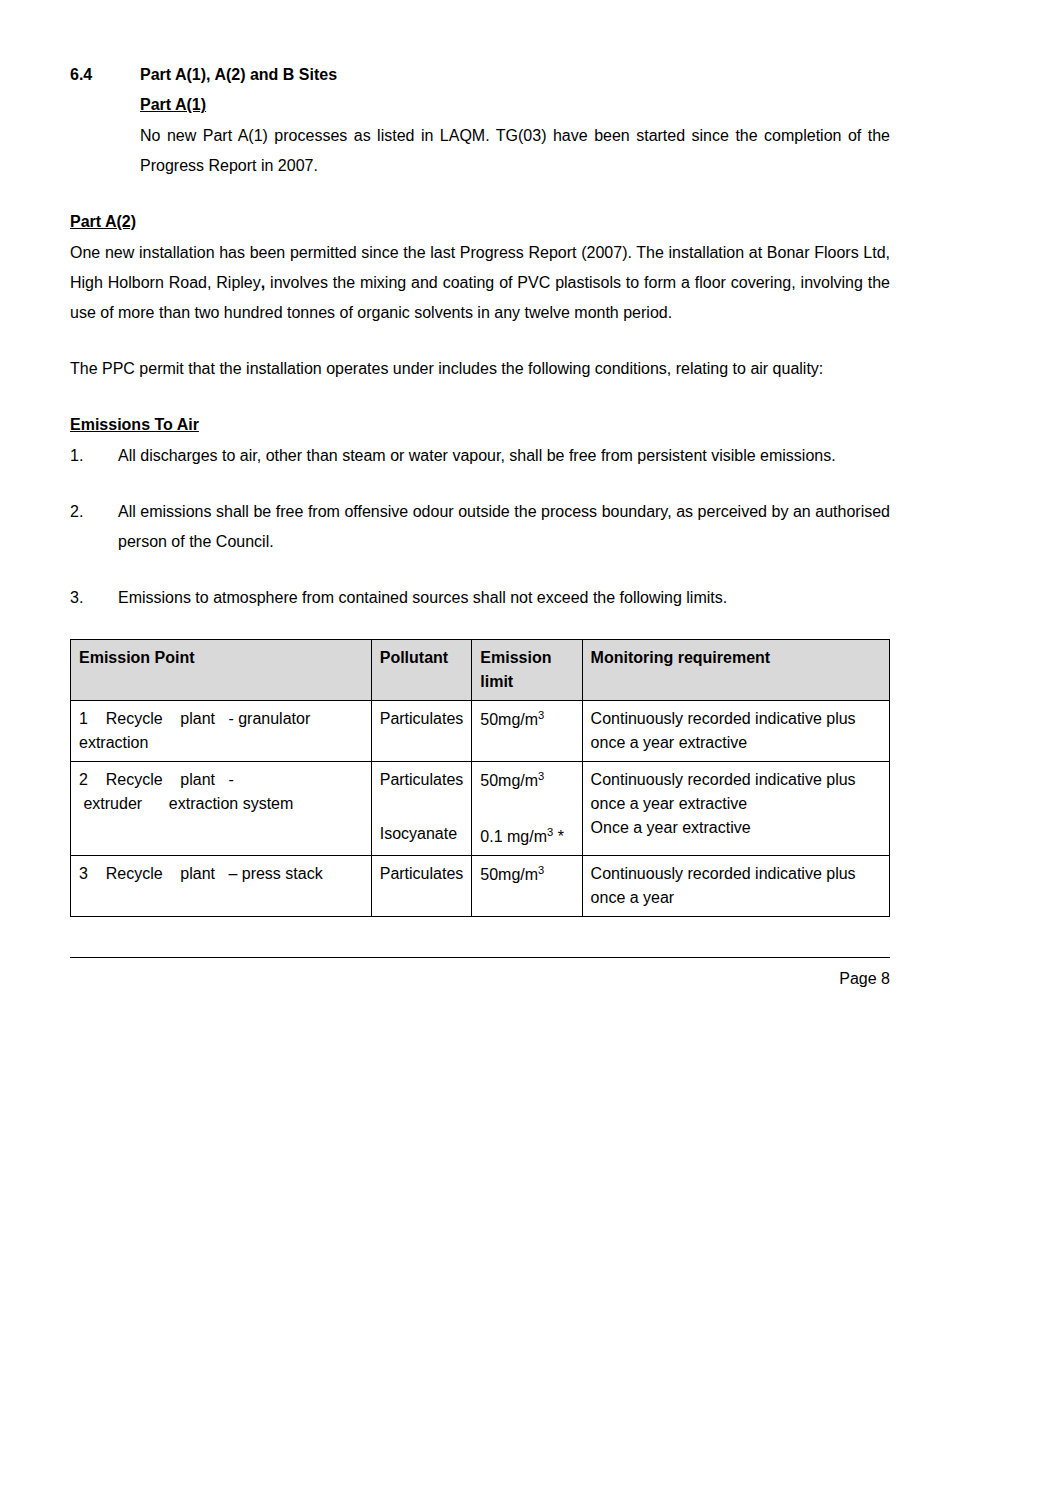6.4 Part A(1), A(2) and B Sites
Part A(1)
No new Part A(1) processes as listed in LAQM. TG(03) have been started since the completion of the Progress Report in 2007.
Part A(2)
One new installation has been permitted since the last Progress Report (2007). The installation at Bonar Floors Ltd, High Holborn Road, Ripley, involves the mixing and coating of PVC plastisols to form a floor covering, involving the use of more than two hundred tonnes of organic solvents in any twelve month period.
The PPC permit that the installation operates under includes the following conditions, relating to air quality:
Emissions To Air
1. All discharges to air, other than steam or water vapour, shall be free from persistent visible emissions.
2. All emissions shall be free from offensive odour outside the process boundary, as perceived by an authorised person of the Council.
3. Emissions to atmosphere from contained sources shall not exceed the following limits.
| Emission Point | Pollutant | Emission limit | Monitoring requirement |
| --- | --- | --- | --- |
| 1 Recycle plant - granulator extraction | Particulates | 50mg/m 3 | Continuously recorded indicative plus once a year extractive |
| 2 Recycle plant - extruder extraction system | Particulates Isocyanate | 50mg/m 3 0.1 mg/m 3 * | Continuously recorded indicative plus once a year extractive Once a year extractive |
| 3 Recycle plant – press stack | Particulates | 50mg/m 3 | Continuously recorded indicative plus once a year |
Page 8